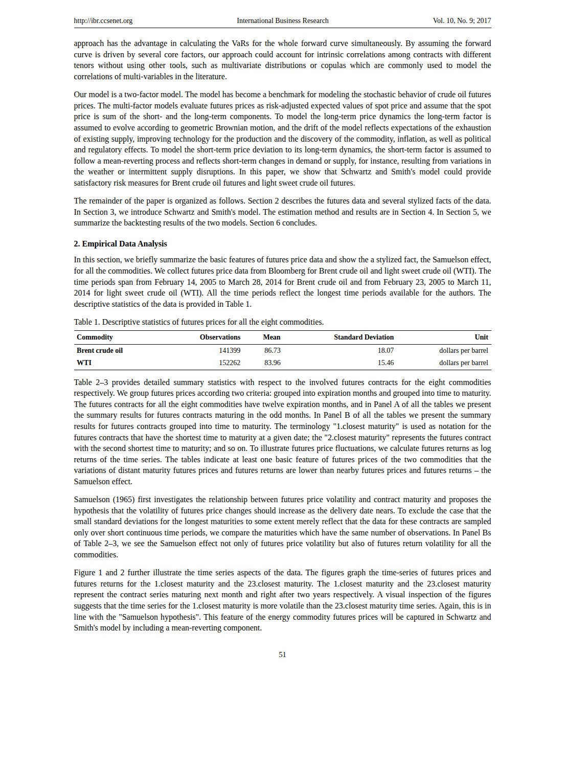http://ibr.ccsenet.org International Business Research Vol. 10, No. 9; 2017
approach has the advantage in calculating the VaRs for the whole forward curve simultaneously. By assuming the forward curve is driven by several core factors, our approach could account for intrinsic correlations among contracts with different tenors without using other tools, such as multivariate distributions or copulas which are commonly used to model the correlations of multi-variables in the literature.
Our model is a two-factor model. The model has become a benchmark for modeling the stochastic behavior of crude oil futures prices. The multi-factor models evaluate futures prices as risk-adjusted expected values of spot price and assume that the spot price is sum of the short- and the long-term components. To model the long-term price dynamics the long-term factor is assumed to evolve according to geometric Brownian motion, and the drift of the model reflects expectations of the exhaustion of existing supply, improving technology for the production and the discovery of the commodity, inflation, as well as political and regulatory effects. To model the short-term price deviation to its long-term dynamics, the short-term factor is assumed to follow a mean-reverting process and reflects short-term changes in demand or supply, for instance, resulting from variations in the weather or intermittent supply disruptions. In this paper, we show that Schwartz and Smith's model could provide satisfactory risk measures for Brent crude oil futures and light sweet crude oil futures.
The remainder of the paper is organized as follows. Section 2 describes the futures data and several stylized facts of the data. In Section 3, we introduce Schwartz and Smith's model. The estimation method and results are in Section 4. In Section 5, we summarize the backtesting results of the two models. Section 6 concludes.
2. Empirical Data Analysis
In this section, we briefly summarize the basic features of futures price data and show the a stylized fact, the Samuelson effect, for all the commodities. We collect futures price data from Bloomberg for Brent crude oil and light sweet crude oil (WTI). The time periods span from February 14, 2005 to March 28, 2014 for Brent crude oil and from February 23, 2005 to March 11, 2014 for light sweet crude oil (WTI). All the time periods reflect the longest time periods available for the authors. The descriptive statistics of the data is provided in Table 1.
Table 1. Descriptive statistics of futures prices for all the eight commodities.
| Commodity | Observations | Mean | Standard Deviation | Unit |
| --- | --- | --- | --- | --- |
| Brent crude oil | 141399 | 86.73 | 18.07 | dollars per barrel |
| WTI | 152262 | 83.96 | 15.46 | dollars per barrel |
Table 2–3 provides detailed summary statistics with respect to the involved futures contracts for the eight commodities respectively. We group futures prices according two criteria: grouped into expiration months and grouped into time to maturity. The futures contracts for all the eight commodities have twelve expiration months, and in Panel A of all the tables we present the summary results for futures contracts maturing in the odd months. In Panel B of all the tables we present the summary results for futures contracts grouped into time to maturity. The terminology "1.closest maturity" is used as notation for the futures contracts that have the shortest time to maturity at a given date; the "2.closest maturity" represents the futures contract with the second shortest time to maturity; and so on. To illustrate futures price fluctuations, we calculate futures returns as log returns of the time series. The tables indicate at least one basic feature of futures prices of the two commodities that the variations of distant maturity futures prices and futures returns are lower than nearby futures prices and futures returns – the Samuelson effect.
Samuelson (1965) first investigates the relationship between futures price volatility and contract maturity and proposes the hypothesis that the volatility of futures price changes should increase as the delivery date nears. To exclude the case that the small standard deviations for the longest maturities to some extent merely reflect that the data for these contracts are sampled only over short continuous time periods, we compare the maturities which have the same number of observations. In Panel Bs of Table 2–3, we see the Samuelson effect not only of futures price volatility but also of futures return volatility for all the commodities.
Figure 1 and 2 further illustrate the time series aspects of the data. The figures graph the time-series of futures prices and futures returns for the 1.closest maturity and the 23.closest maturity. The 1.closest maturity and the 23.closest maturity represent the contract series maturing next month and right after two years respectively. A visual inspection of the figures suggests that the time series for the 1.closest maturity is more volatile than the 23.closest maturity time series. Again, this is in line with the "Samuelson hypothesis". This feature of the energy commodity futures prices will be captured in Schwartz and Smith's model by including a mean-reverting component.
51